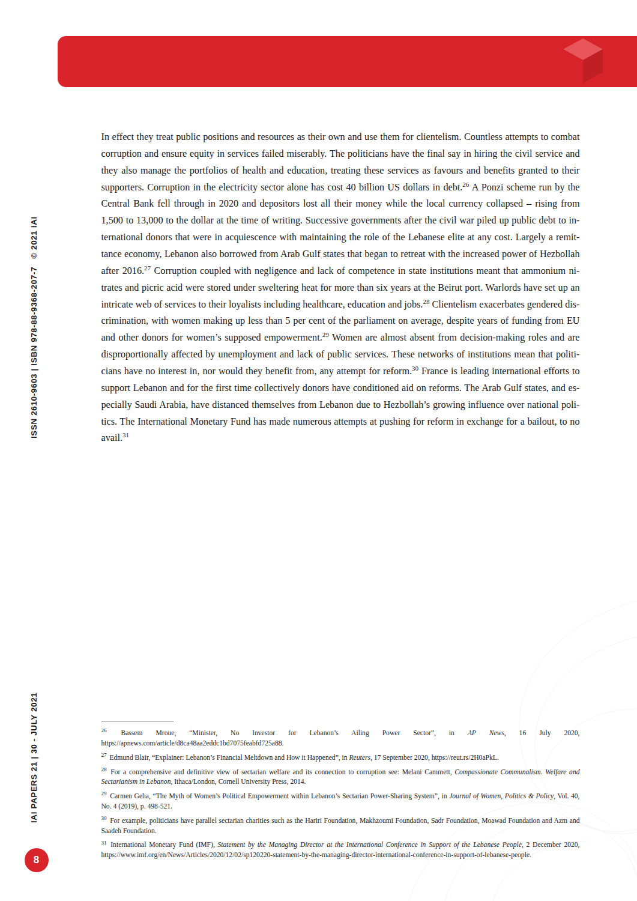From Revolt to Community-Driven Resistance: Beirut's Year of Hell
ISSN 2610-9603 | ISBN 978-88-9368-207-7 © 2021 IAI
IAI PAPERS 21 | 30 - JULY 2021
In effect they treat public positions and resources as their own and use them for clientelism. Countless attempts to combat corruption and ensure equity in services failed miserably. The politicians have the final say in hiring the civil service and they also manage the portfolios of health and education, treating these services as favours and benefits granted to their supporters. Corruption in the electricity sector alone has cost 40 billion US dollars in debt.26 A Ponzi scheme run by the Central Bank fell through in 2020 and depositors lost all their money while the local currency collapsed – rising from 1,500 to 13,000 to the dollar at the time of writing. Successive governments after the civil war piled up public debt to international donors that were in acquiescence with maintaining the role of the Lebanese elite at any cost. Largely a remittance economy, Lebanon also borrowed from Arab Gulf states that began to retreat with the increased power of Hezbollah after 2016.27 Corruption coupled with negligence and lack of competence in state institutions meant that ammonium nitrates and picric acid were stored under sweltering heat for more than six years at the Beirut port. Warlords have set up an intricate web of services to their loyalists including healthcare, education and jobs.28 Clientelism exacerbates gendered discrimination, with women making up less than 5 per cent of the parliament on average, despite years of funding from EU and other donors for women’s supposed empowerment.29 Women are almost absent from decision-making roles and are disproportionally affected by unemployment and lack of public services. These networks of institutions mean that politicians have no interest in, nor would they benefit from, any attempt for reform.30 France is leading international efforts to support Lebanon and for the first time collectively donors have conditioned aid on reforms. The Arab Gulf states, and especially Saudi Arabia, have distanced themselves from Lebanon due to Hezbollah’s growing influence over national politics. The International Monetary Fund has made numerous attempts at pushing for reform in exchange for a bailout, to no avail.31
26 Bassem Mroue, “Minister, No Investor for Lebanon’s Ailing Power Sector”, in AP News, 16 July 2020, https://apnews.com/article/d8ca48aa2eddc1bd7075feabfd725a88.
27 Edmund Blair, “Explainer: Lebanon’s Financial Meltdown and How it Happened”, in Reuters, 17 September 2020, https://reut.rs/2H0aPkL.
28 For a comprehensive and definitive view of sectarian welfare and its connection to corruption see: Melani Cammett, Compassionate Communalism. Welfare and Sectarianism in Lebanon, Ithaca/London, Cornell University Press, 2014.
29 Carmen Geha, “The Myth of Women’s Political Empowerment within Lebanon’s Sectarian Power-Sharing System”, in Journal of Women, Politics & Policy, Vol. 40, No. 4 (2019), p. 498-521.
30 For example, politicians have parallel sectarian charities such as the Hariri Foundation, Makhzoumi Foundation, Sadr Foundation, Moawad Foundation and Azm and Saadeh Foundation.
31 International Monetary Fund (IMF), Statement by the Managing Director at the International Conference in Support of the Lebanese People, 2 December 2020, https://www.imf.org/en/News/Articles/2020/12/02/sp120220-statement-by-the-managing-director-international-conference-in-support-of-lebanese-people.
8